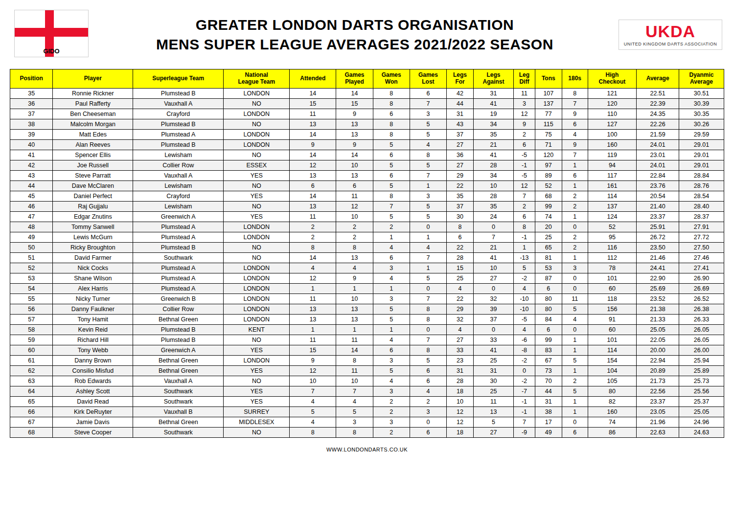GIDO
Greater London Darts Organisation
Mens Super League Averages 2021/2022 Season
UKDA
United Kingdom Darts Association
| Position | Player | Superleague Team | National League Team | Attended | Games Played | Games Won | Games Lost | Legs For | Legs Against | Leg Diff | Tons | 180s | High Checkout | Average | Dyanmic Average |
| --- | --- | --- | --- | --- | --- | --- | --- | --- | --- | --- | --- | --- | --- | --- | --- |
| 35 | Ronnie Rickner | Plumstead B | LONDON | 14 | 14 | 8 | 6 | 42 | 31 | 11 | 107 | 8 | 121 | 22.51 | 30.51 |
| 36 | Paul Rafferty | Vauxhall A | NO | 15 | 15 | 8 | 7 | 44 | 41 | 3 | 137 | 7 | 120 | 22.39 | 30.39 |
| 37 | Ben Cheeseman | Crayford | LONDON | 11 | 9 | 6 | 3 | 31 | 19 | 12 | 77 | 9 | 110 | 24.35 | 30.35 |
| 38 | Malcolm Morgan | Plumstead B | NO | 13 | 13 | 8 | 5 | 43 | 34 | 9 | 115 | 6 | 127 | 22.26 | 30.26 |
| 39 | Matt Edes | Plumstead A | LONDON | 14 | 13 | 8 | 5 | 37 | 35 | 2 | 75 | 4 | 100 | 21.59 | 29.59 |
| 40 | Alan Reeves | Plumstead B | LONDON | 9 | 9 | 5 | 4 | 27 | 21 | 6 | 71 | 9 | 160 | 24.01 | 29.01 |
| 41 | Spencer Ellis | Lewisham | NO | 14 | 14 | 6 | 8 | 36 | 41 | -5 | 120 | 7 | 119 | 23.01 | 29.01 |
| 42 | Joe Russell | Collier Row | ESSEX | 12 | 10 | 5 | 5 | 27 | 28 | -1 | 97 | 1 | 94 | 24.01 | 29.01 |
| 43 | Steve Parratt | Vauxhall A | YES | 13 | 13 | 6 | 7 | 29 | 34 | -5 | 89 | 6 | 117 | 22.84 | 28.84 |
| 44 | Dave McClaren | Lewisham | NO | 6 | 6 | 5 | 1 | 22 | 10 | 12 | 52 | 1 | 161 | 23.76 | 28.76 |
| 45 | Daniel Perfect | Crayford | YES | 14 | 11 | 8 | 3 | 35 | 28 | 7 | 68 | 2 | 114 | 20.54 | 28.54 |
| 46 | Raj Gujjalu | Lewisham | NO | 13 | 12 | 7 | 5 | 37 | 35 | 2 | 99 | 2 | 137 | 21.40 | 28.40 |
| 47 | Edgar Znutins | Greenwich A | YES | 11 | 10 | 5 | 5 | 30 | 24 | 6 | 74 | 1 | 124 | 23.37 | 28.37 |
| 48 | Tommy Sanwell | Plumstead A | LONDON | 2 | 2 | 2 | 0 | 8 | 0 | 8 | 20 | 0 | 52 | 25.91 | 27.91 |
| 49 | Lewis McGurn | Plumstead A | LONDON | 2 | 2 | 1 | 1 | 6 | 7 | -1 | 25 | 2 | 95 | 26.72 | 27.72 |
| 50 | Ricky Broughton | Plumstead B | NO | 8 | 8 | 4 | 4 | 22 | 21 | 1 | 65 | 2 | 116 | 23.50 | 27.50 |
| 51 | David Farmer | Southwark | NO | 14 | 13 | 6 | 7 | 28 | 41 | -13 | 81 | 1 | 112 | 21.46 | 27.46 |
| 52 | Nick Cocks | Plumstead A | LONDON | 4 | 4 | 3 | 1 | 15 | 10 | 5 | 53 | 3 | 78 | 24.41 | 27.41 |
| 53 | Shane Wilson | Plumstead A | LONDON | 12 | 9 | 4 | 5 | 25 | 27 | -2 | 87 | 0 | 101 | 22.90 | 26.90 |
| 54 | Alex Harris | Plumstead A | LONDON | 1 | 1 | 1 | 0 | 4 | 0 | 4 | 6 | 0 | 60 | 25.69 | 26.69 |
| 55 | Nicky Turner | Greenwich B | LONDON | 11 | 10 | 3 | 7 | 22 | 32 | -10 | 80 | 11 | 118 | 23.52 | 26.52 |
| 56 | Danny Faulkner | Collier Row | LONDON | 13 | 13 | 5 | 8 | 29 | 39 | -10 | 80 | 5 | 156 | 21.38 | 26.38 |
| 57 | Tony Hamit | Bethnal Green | LONDON | 13 | 13 | 5 | 8 | 32 | 37 | -5 | 84 | 4 | 91 | 21.33 | 26.33 |
| 58 | Kevin Reid | Plumstead B | KENT | 1 | 1 | 1 | 0 | 4 | 0 | 4 | 6 | 0 | 60 | 25.05 | 26.05 |
| 59 | Richard Hill | Plumstead B | NO | 11 | 11 | 4 | 7 | 27 | 33 | -6 | 99 | 1 | 101 | 22.05 | 26.05 |
| 60 | Tony Webb | Greenwich A | YES | 15 | 14 | 6 | 8 | 33 | 41 | -8 | 83 | 1 | 114 | 20.00 | 26.00 |
| 61 | Danny Brown | Bethnal Green | LONDON | 9 | 8 | 3 | 5 | 23 | 25 | -2 | 67 | 5 | 154 | 22.94 | 25.94 |
| 62 | Consilio Misfud | Bethnal Green | YES | 12 | 11 | 5 | 6 | 31 | 31 | 0 | 73 | 1 | 104 | 20.89 | 25.89 |
| 63 | Rob Edwards | Vauxhall A | NO | 10 | 10 | 4 | 6 | 28 | 30 | -2 | 70 | 2 | 105 | 21.73 | 25.73 |
| 64 | Ashley Scott | Southwark | YES | 7 | 7 | 3 | 4 | 18 | 25 | -7 | 44 | 5 | 80 | 22.56 | 25.56 |
| 65 | David Read | Southwark | YES | 4 | 4 | 2 | 2 | 10 | 11 | -1 | 31 | 1 | 82 | 23.37 | 25.37 |
| 66 | Kirk DeRuyter | Vauxhall B | SURREY | 5 | 5 | 2 | 3 | 12 | 13 | -1 | 38 | 1 | 160 | 23.05 | 25.05 |
| 67 | Jamie Davis | Bethnal Green | MIDDLESEX | 4 | 3 | 3 | 0 | 12 | 5 | 7 | 17 | 0 | 74 | 21.96 | 24.96 |
| 68 | Steve Cooper | Southwark | NO | 8 | 8 | 2 | 6 | 18 | 27 | -9 | 49 | 6 | 86 | 22.63 | 24.63 |
WWW.LONDONDARTS.CO.UK